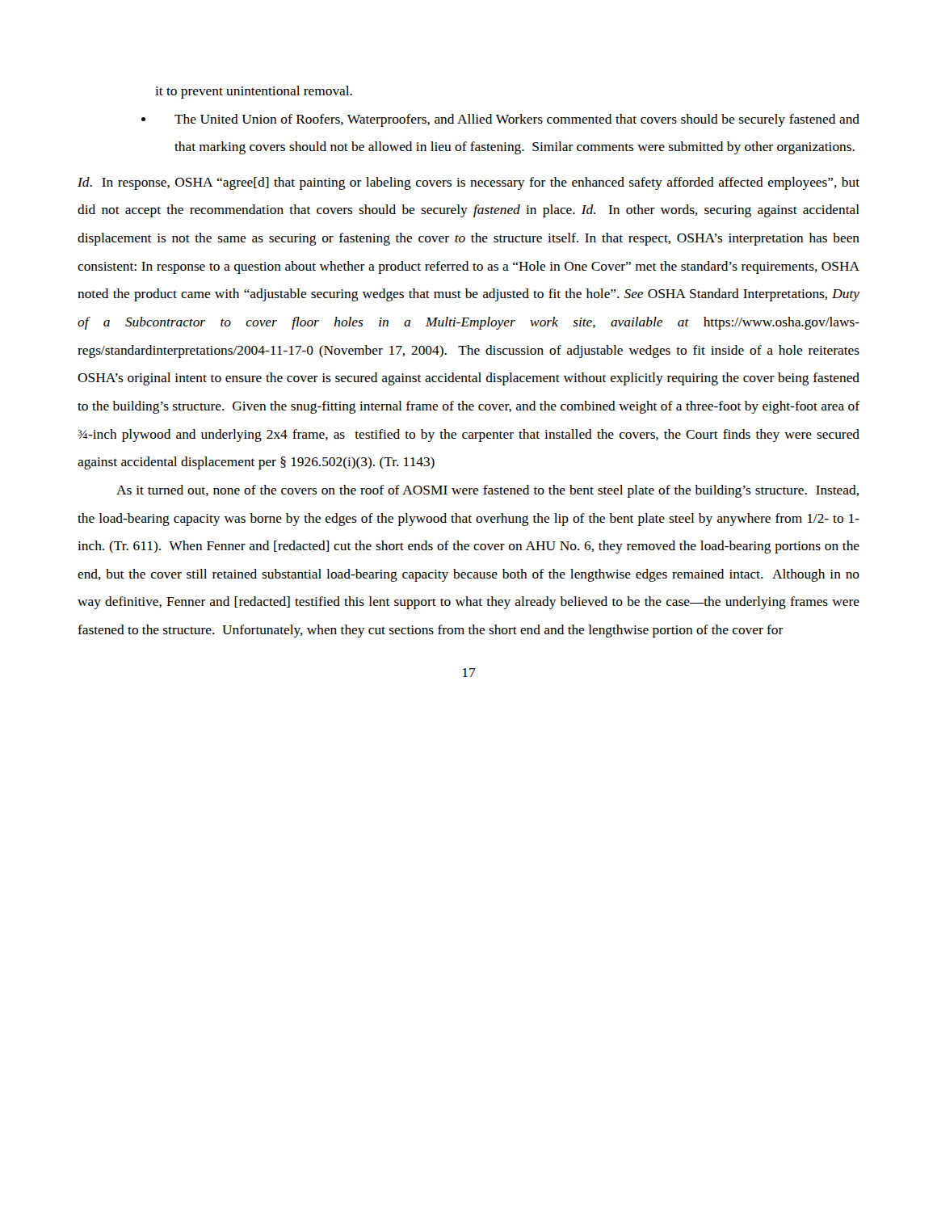it to prevent unintentional removal.
The United Union of Roofers, Waterproofers, and Allied Workers commented that covers should be securely fastened and that marking covers should not be allowed in lieu of fastening. Similar comments were submitted by other organizations.
Id. In response, OSHA “agree[d] that painting or labeling covers is necessary for the enhanced safety afforded affected employees”, but did not accept the recommendation that covers should be securely fastened in place. Id. In other words, securing against accidental displacement is not the same as securing or fastening the cover to the structure itself. In that respect, OSHA’s interpretation has been consistent: In response to a question about whether a product referred to as a “Hole in One Cover” met the standard’s requirements, OSHA noted the product came with “adjustable securing wedges that must be adjusted to fit the hole”. See OSHA Standard Interpretations, Duty of a Subcontractor to cover floor holes in a Multi-Employer work site, available at https://www.osha.gov/laws-regs/standardinterpretations/2004-11-17-0 (November 17, 2004). The discussion of adjustable wedges to fit inside of a hole reiterates OSHA’s original intent to ensure the cover is secured against accidental displacement without explicitly requiring the cover being fastened to the building’s structure. Given the snug-fitting internal frame of the cover, and the combined weight of a three-foot by eight-foot area of ¾-inch plywood and underlying 2x4 frame, as testified to by the carpenter that installed the covers, the Court finds they were secured against accidental displacement per § 1926.502(i)(3). (Tr. 1143)
As it turned out, none of the covers on the roof of AOSMI were fastened to the bent steel plate of the building’s structure. Instead, the load-bearing capacity was borne by the edges of the plywood that overhung the lip of the bent plate steel by anywhere from 1/2- to 1-inch. (Tr. 611). When Fenner and [redacted] cut the short ends of the cover on AHU No. 6, they removed the load-bearing portions on the end, but the cover still retained substantial load-bearing capacity because both of the lengthwise edges remained intact. Although in no way definitive, Fenner and [redacted] testified this lent support to what they already believed to be the case—the underlying frames were fastened to the structure. Unfortunately, when they cut sections from the short end and the lengthwise portion of the cover for
17